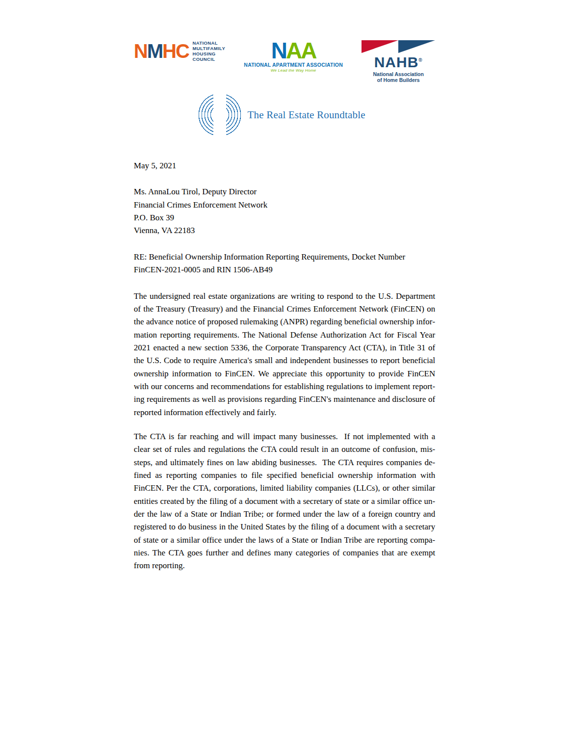NMHC
National
Multifamily
Housing
Council
NAA
NATIONAL APARTMENT ASSOCIATION
We Lead the Way Home
NAHB®
National Association
of Home Builders
The Real Estate Roundtable
May 5, 2021
Ms. AnnaLou Tirol, Deputy Director
Financial Crimes Enforcement Network
P.O. Box 39
Vienna, VA 22183
RE: Beneficial Ownership Information Reporting Requirements, Docket Number FinCEN-2021-0005 and RIN 1506-AB49
The undersigned real estate organizations are writing to respond to the U.S. Department of the Treasury (Treasury) and the Financial Crimes Enforcement Network (FinCEN) on the advance notice of proposed rulemaking (ANPR) regarding beneficial ownership information reporting requirements. The National Defense Authorization Act for Fiscal Year 2021 enacted a new section 5336, the Corporate Transparency Act (CTA), in Title 31 of the U.S. Code to require America's small and independent businesses to report beneficial ownership information to FinCEN. We appreciate this opportunity to provide FinCEN with our concerns and recommendations for establishing regulations to implement reporting requirements as well as provisions regarding FinCEN's maintenance and disclosure of reported information effectively and fairly.
The CTA is far reaching and will impact many businesses. If not implemented with a clear set of rules and regulations the CTA could result in an outcome of confusion, missteps, and ultimately fines on law abiding businesses. The CTA requires companies defined as reporting companies to file specified beneficial ownership information with FinCEN. Per the CTA, corporations, limited liability companies (LLCs), or other similar entities created by the filing of a document with a secretary of state or a similar office under the law of a State or Indian Tribe; or formed under the law of a foreign country and registered to do business in the United States by the filing of a document with a secretary of state or a similar office under the laws of a State or Indian Tribe are reporting companies. The CTA goes further and defines many categories of companies that are exempt from reporting.